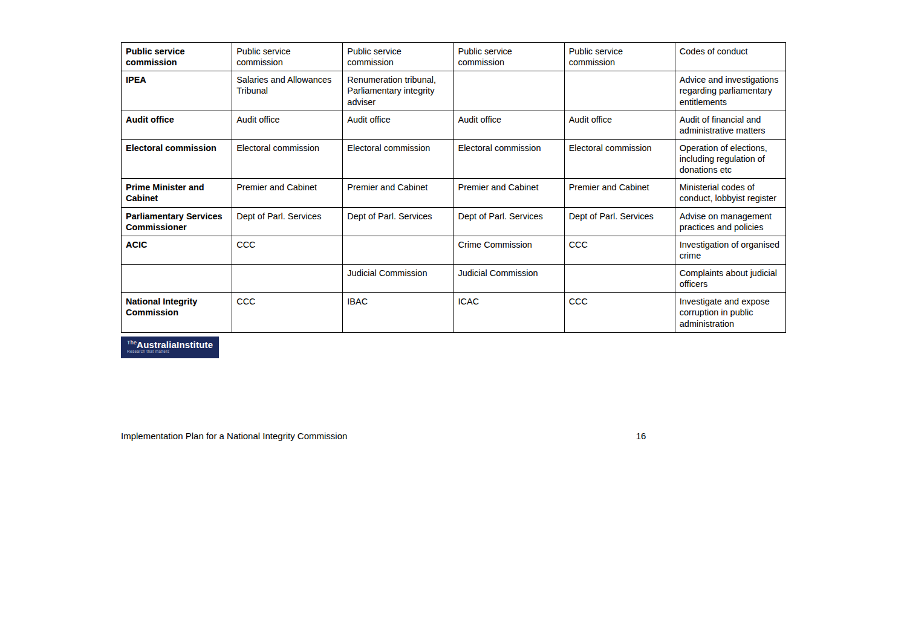| Public service commission | Public service commission | Public service commission | Public service commission | Public service commission | Codes of conduct |
| IPEA | Salaries and Allowances Tribunal | Renumeration tribunal, Parliamentary integrity adviser | | | Advice and investigations regarding parliamentary entitlements |
| Audit office | Audit office | Audit office | Audit office | Audit office | Audit of financial and administrative matters |
| Electoral commission | Electoral commission | Electoral commission | Electoral commission | Electoral commission | Operation of elections, including regulation of donations etc |
| Prime Minister and Cabinet | Premier and Cabinet | Premier and Cabinet | Premier and Cabinet | Premier and Cabinet | Ministerial codes of conduct, lobbyist register |
| Parliamentary Services Commissioner | Dept of Parl. Services | Dept of Parl. Services | Dept of Parl. Services | Dept of Parl. Services | Advise on management practices and policies |
| ACIC | CCC | | Crime Commission | CCC | Investigation of organised crime |
| | | Judicial Commission | Judicial Commission | | Complaints about judicial officers |
| National Integrity Commission | CCC | IBAC | ICAC | CCC | Investigate and expose corruption in public administration |
The AustraliaInstituteResearch that matters
Implementation Plan for a National Integrity Commission
16